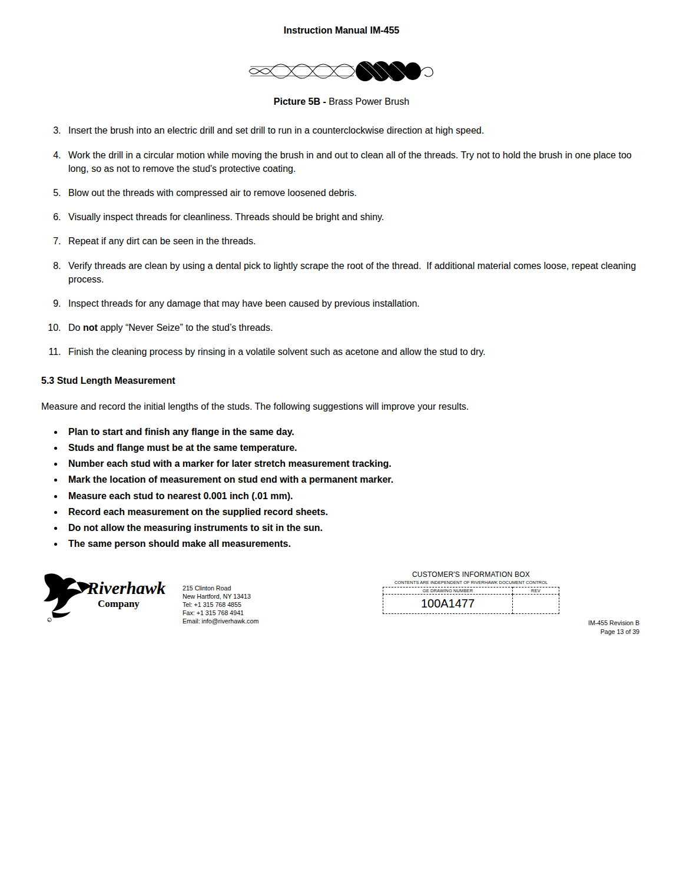Instruction Manual IM-455
Picture 5B - Brass Power Brush
Insert the brush into an electric drill and set drill to run in a counterclockwise direction at high speed.
Work the drill in a circular motion while moving the brush in and out to clean all of the threads. Try not to hold the brush in one place too long, so as not to remove the stud's protective coating.
Blow out the threads with compressed air to remove loosened debris.
Visually inspect threads for cleanliness. Threads should be bright and shiny.
Repeat if any dirt can be seen in the threads.
Verify threads are clean by using a dental pick to lightly scrape the root of the thread. If additional material comes loose, repeat cleaning process.
Inspect threads for any damage that may have been caused by previous installation.
Do not apply “Never Seize” to the stud’s threads.
Finish the cleaning process by rinsing in a volatile solvent such as acetone and allow the stud to dry.
5.3 Stud Length Measurement
Measure and record the initial lengths of the studs. The following suggestions will improve your results.
Plan to start and finish any flange in the same day.
Studs and flange must be at the same temperature.
Number each stud with a marker for later stretch measurement tracking.
Mark the location of measurement on stud end with a permanent marker.
Measure each stud to nearest 0.001 inch (.01 mm).
Record each measurement on the supplied record sheets.
Do not allow the measuring instruments to sit in the sun.
The same person should make all measurements.
215 Clinton Road
New Hartford, NY 13413
Tel: +1 315 768 4855
Fax: +1 315 768 4941
Email: info@riverhawk.com
CUSTOMER'S INFORMATION BOX
CONTENTS ARE INDEPENDENT OF RIVERHAWK DOCUMENT CONTROL
| GE DRAWING NUMBER | REV |
| --- | --- |
| 100A1477 | |
IM-455 Revision B
Page 13 of 39